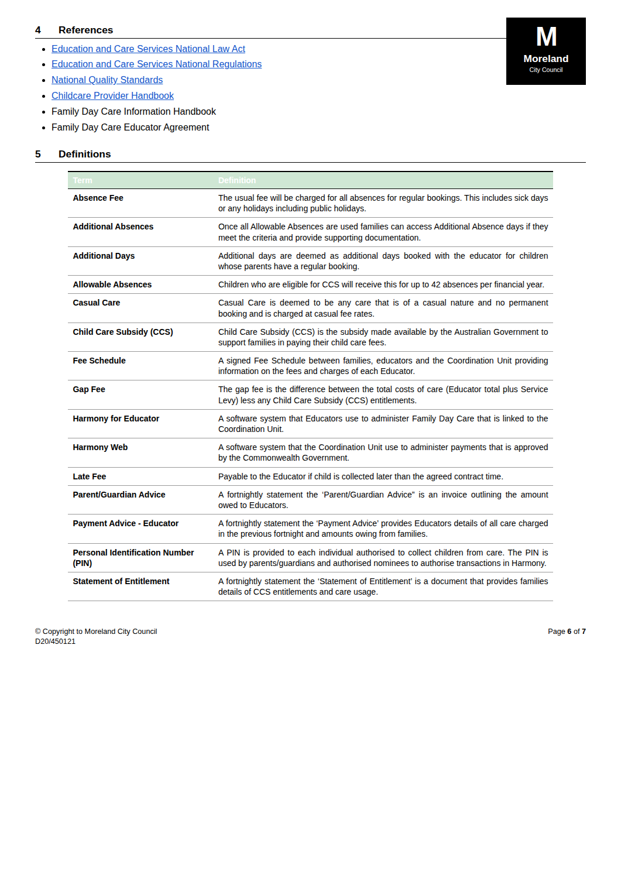M
Moreland
City Council
4 References
Education and Care Services National Law Act
Education and Care Services National Regulations
National Quality Standards
Childcare Provider Handbook
Family Day Care Information Handbook
Family Day Care Educator Agreement
5 Definitions
| Term | Definition |
| --- | --- |
| Absence Fee | The usual fee will be charged for all absences for regular bookings. This includes sick days or any holidays including public holidays. |
| Additional Absences | Once all Allowable Absences are used families can access Additional Absence days if they meet the criteria and provide supporting documentation. |
| Additional Days | Additional days are deemed as additional days booked with the educator for children whose parents have a regular booking. |
| Allowable Absences | Children who are eligible for CCS will receive this for up to 42 absences per financial year. |
| Casual Care | Casual Care is deemed to be any care that is of a casual nature and no permanent booking and is charged at casual fee rates. |
| Child Care Subsidy (CCS) | Child Care Subsidy (CCS) is the subsidy made available by the Australian Government to support families in paying their child care fees. |
| Fee Schedule | A signed Fee Schedule between families, educators and the Coordination Unit providing information on the fees and charges of each Educator. |
| Gap Fee | The gap fee is the difference between the total costs of care (Educator total plus Service Levy) less any Child Care Subsidy (CCS) entitlements. |
| Harmony for Educator | A software system that Educators use to administer Family Day Care that is linked to the Coordination Unit. |
| Harmony Web | A software system that the Coordination Unit use to administer payments that is approved by the Commonwealth Government. |
| Late Fee | Payable to the Educator if child is collected later than the agreed contract time. |
| Parent/Guardian Advice | A fortnightly statement the ‘Parent/Guardian Advice” is an invoice outlining the amount owed to Educators. |
| Payment Advice - Educator | A fortnightly statement the ‘Payment Advice’ provides Educators details of all care charged in the previous fortnight and amounts owing from families. |
| Personal Identification Number (PIN) | A PIN is provided to each individual authorised to collect children from care. The PIN is used by parents/guardians and authorised nominees to authorise transactions in Harmony. |
| Statement of Entitlement | A fortnightly statement the ‘Statement of Entitlement’ is a document that provides families details of CCS entitlements and care usage. |
© Copyright to Moreland City Council
D20/450121
Page 6 of 7